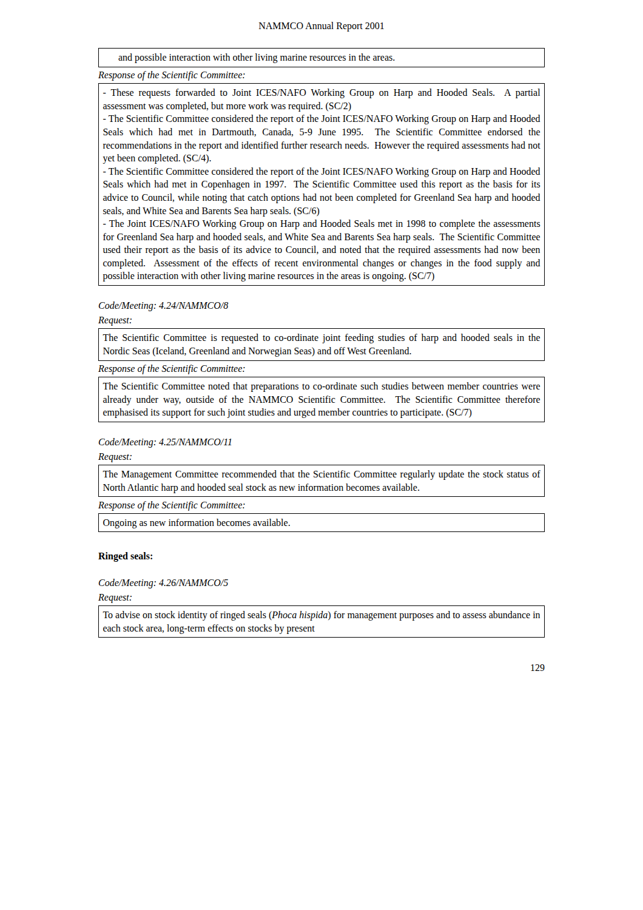NAMMCO Annual Report 2001
| and possible interaction with other living marine resources in the areas. |
Response of the Scientific Committee:
| - These requests forwarded to Joint ICES/NAFO Working Group on Harp and Hooded Seals. A partial assessment was completed, but more work was required. (SC/2) - The Scientific Committee considered the report of the Joint ICES/NAFO Working Group on Harp and Hooded Seals which had met in Dartmouth, Canada, 5-9 June 1995. The Scientific Committee endorsed the recommendations in the report and identified further research needs. However the required assessments had not yet been completed. (SC/4). - The Scientific Committee considered the report of the Joint ICES/NAFO Working Group on Harp and Hooded Seals which had met in Copenhagen in 1997. The Scientific Committee used this report as the basis for its advice to Council, while noting that catch options had not been completed for Greenland Sea harp and hooded seals, and White Sea and Barents Sea harp seals. (SC/6) - The Joint ICES/NAFO Working Group on Harp and Hooded Seals met in 1998 to complete the assessments for Greenland Sea harp and hooded seals, and White Sea and Barents Sea harp seals. The Scientific Committee used their report as the basis of its advice to Council, and noted that the required assessments had now been completed. Assessment of the effects of recent environmental changes or changes in the food supply and possible interaction with other living marine resources in the areas is ongoing. (SC/7) |
Code/Meeting: 4.24/NAMMCO/8
Request:
| The Scientific Committee is requested to co-ordinate joint feeding studies of harp and hooded seals in the Nordic Seas (Iceland, Greenland and Norwegian Seas) and off West Greenland. |
Response of the Scientific Committee:
| The Scientific Committee noted that preparations to co-ordinate such studies between member countries were already under way, outside of the NAMMCO Scientific Committee. The Scientific Committee therefore emphasised its support for such joint studies and urged member countries to participate. (SC/7) |
Code/Meeting: 4.25/NAMMCO/11
Request:
| The Management Committee recommended that the Scientific Committee regularly update the stock status of North Atlantic harp and hooded seal stock as new information becomes available. |
Response of the Scientific Committee:
| Ongoing as new information becomes available. |
Ringed seals:
Code/Meeting: 4.26/NAMMCO/5
Request:
| To advise on stock identity of ringed seals ( Phoca hispida ) for management purposes and to assess abundance in each stock area, long-term effects on stocks by present |
129